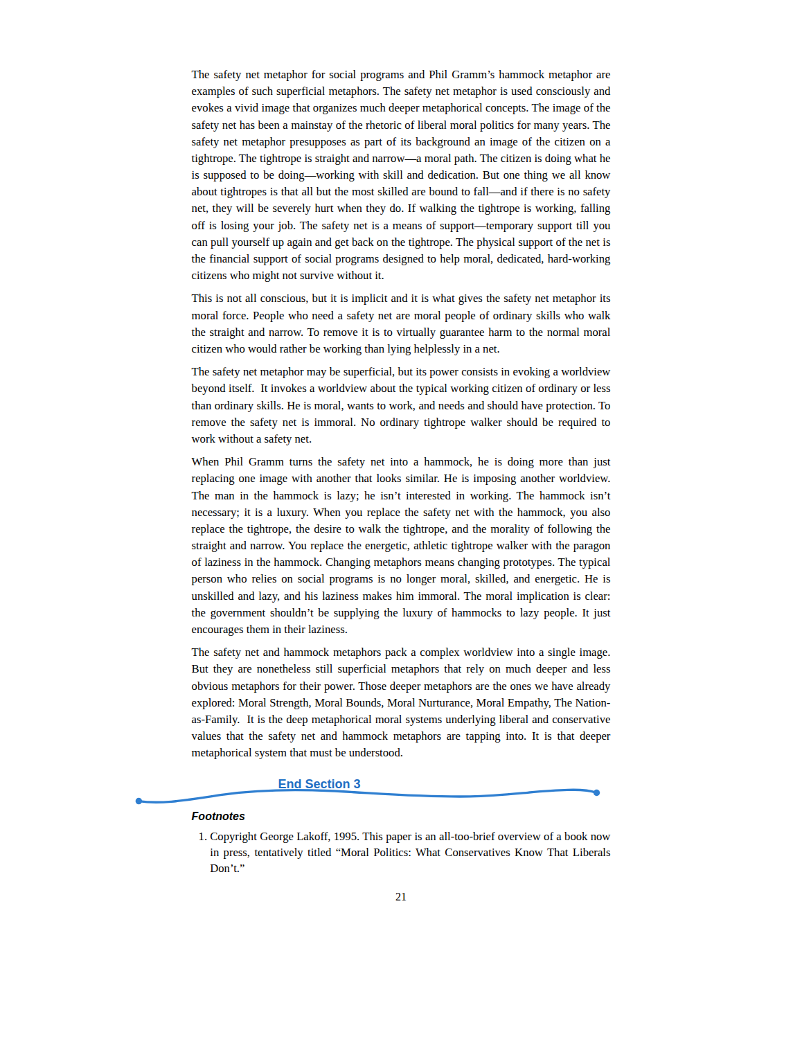The safety net metaphor for social programs and Phil Gramm’s hammock metaphor are examples of such superficial metaphors. The safety net metaphor is used consciously and evokes a vivid image that organizes much deeper metaphorical concepts. The image of the safety net has been a mainstay of the rhetoric of liberal moral politics for many years. The safety net metaphor presupposes as part of its background an image of the citizen on a tightrope. The tightrope is straight and narrow—a moral path. The citizen is doing what he is supposed to be doing—working with skill and dedication. But one thing we all know about tightropes is that all but the most skilled are bound to fall—and if there is no safety net, they will be severely hurt when they do. If walking the tightrope is working, falling off is losing your job. The safety net is a means of support—temporary support till you can pull yourself up again and get back on the tightrope. The physical support of the net is the financial support of social programs designed to help moral, dedicated, hard-working citizens who might not survive without it.
This is not all conscious, but it is implicit and it is what gives the safety net metaphor its moral force. People who need a safety net are moral people of ordinary skills who walk the straight and narrow. To remove it is to virtually guarantee harm to the normal moral citizen who would rather be working than lying helplessly in a net.
The safety net metaphor may be superficial, but its power consists in evoking a worldview beyond itself. It invokes a worldview about the typical working citizen of ordinary or less than ordinary skills. He is moral, wants to work, and needs and should have protection. To remove the safety net is immoral. No ordinary tightrope walker should be required to work without a safety net.
When Phil Gramm turns the safety net into a hammock, he is doing more than just replacing one image with another that looks similar. He is imposing another worldview. The man in the hammock is lazy; he isn’t interested in working. The hammock isn’t necessary; it is a luxury. When you replace the safety net with the hammock, you also replace the tightrope, the desire to walk the tightrope, and the morality of following the straight and narrow. You replace the energetic, athletic tightrope walker with the paragon of laziness in the hammock. Changing metaphors means changing prototypes. The typical person who relies on social programs is no longer moral, skilled, and energetic. He is unskilled and lazy, and his laziness makes him immoral. The moral implication is clear: the government shouldn’t be supplying the luxury of hammocks to lazy people. It just encourages them in their laziness.
The safety net and hammock metaphors pack a complex worldview into a single image. But they are nonetheless still superficial metaphors that rely on much deeper and less obvious metaphors for their power. Those deeper metaphors are the ones we have already explored: Moral Strength, Moral Bounds, Moral Nurturance, Moral Empathy, The Nation-as-Family. It is the deep metaphorical moral systems underlying liberal and conservative values that the safety net and hammock metaphors are tapping into. It is that deeper metaphorical system that must be understood.
End Section 3
Footnotes
Copyright George Lakoff, 1995. This paper is an all-too-brief overview of a book now in press, tentatively titled “Moral Politics: What Conservatives Know That Liberals Don’t.”
21